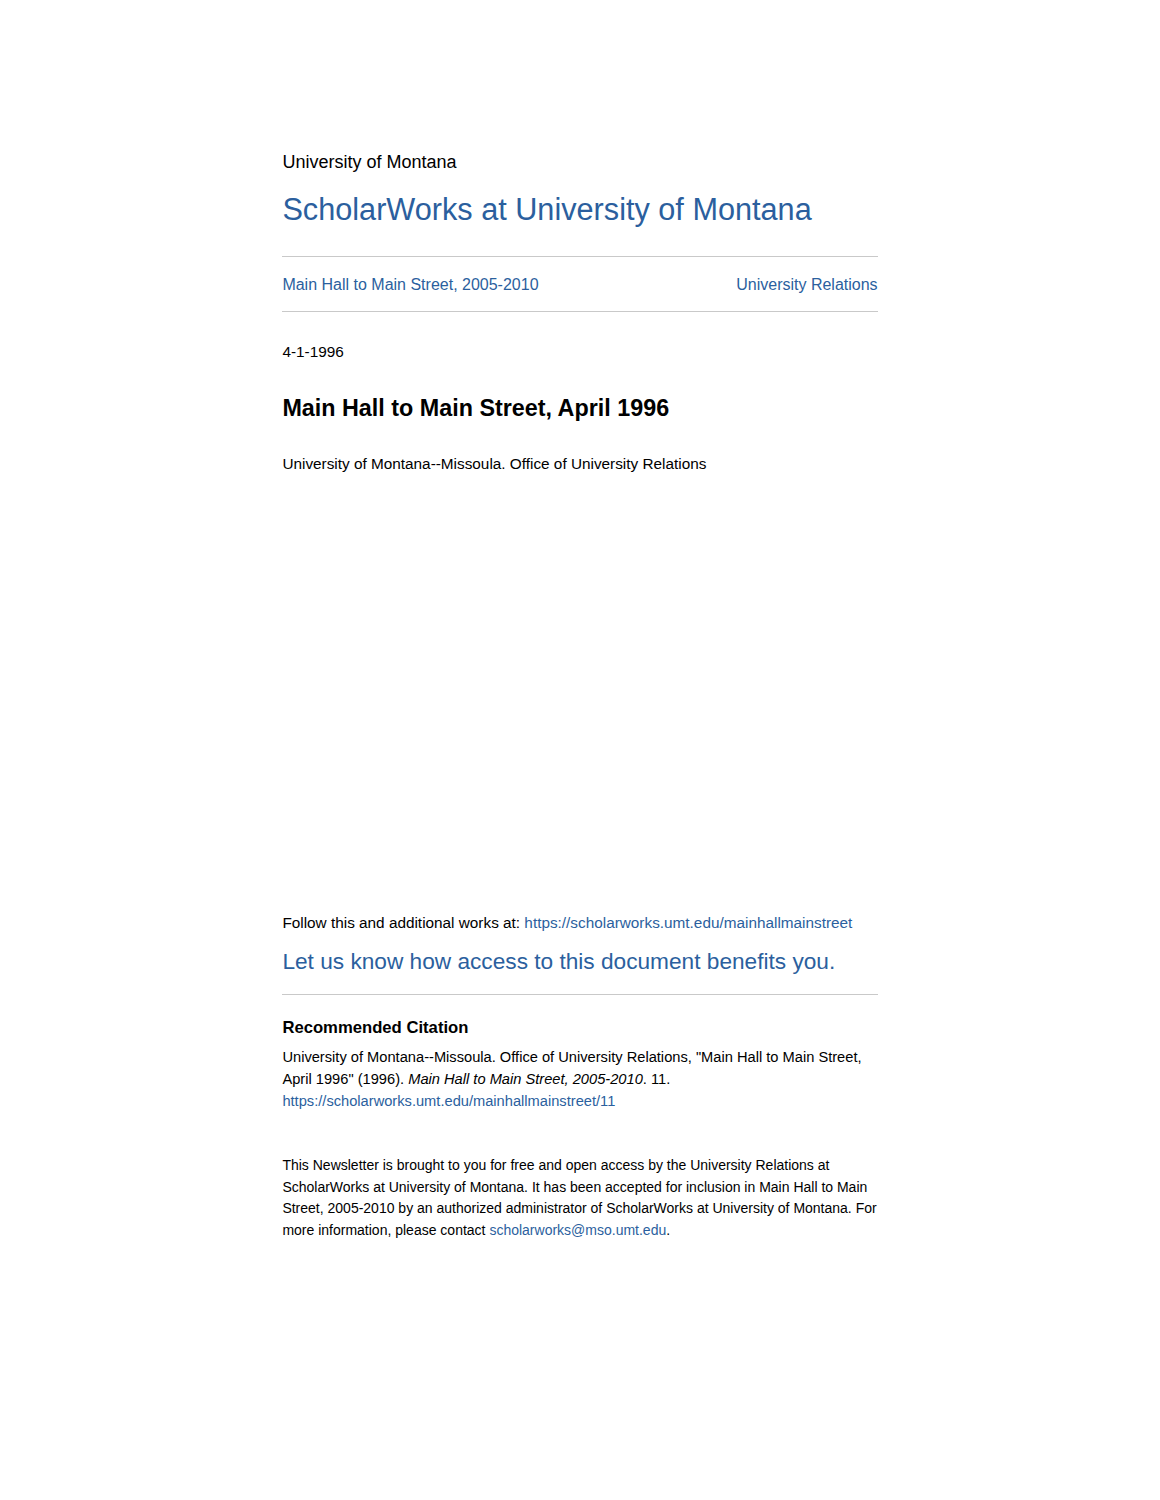University of Montana
ScholarWorks at University of Montana
Main Hall to Main Street, 2005-2010 University Relations
4-1-1996
Main Hall to Main Street, April 1996
University of Montana--Missoula. Office of University Relations
Follow this and additional works at: https://scholarworks.umt.edu/mainhallmainstreet
Let us know how access to this document benefits you.
Recommended Citation
University of Montana--Missoula. Office of University Relations, "Main Hall to Main Street, April 1996" (1996). Main Hall to Main Street, 2005-2010. 11.
https://scholarworks.umt.edu/mainhallmainstreet/11
This Newsletter is brought to you for free and open access by the University Relations at ScholarWorks at University of Montana. It has been accepted for inclusion in Main Hall to Main Street, 2005-2010 by an authorized administrator of ScholarWorks at University of Montana. For more information, please contact scholarworks@mso.umt.edu.